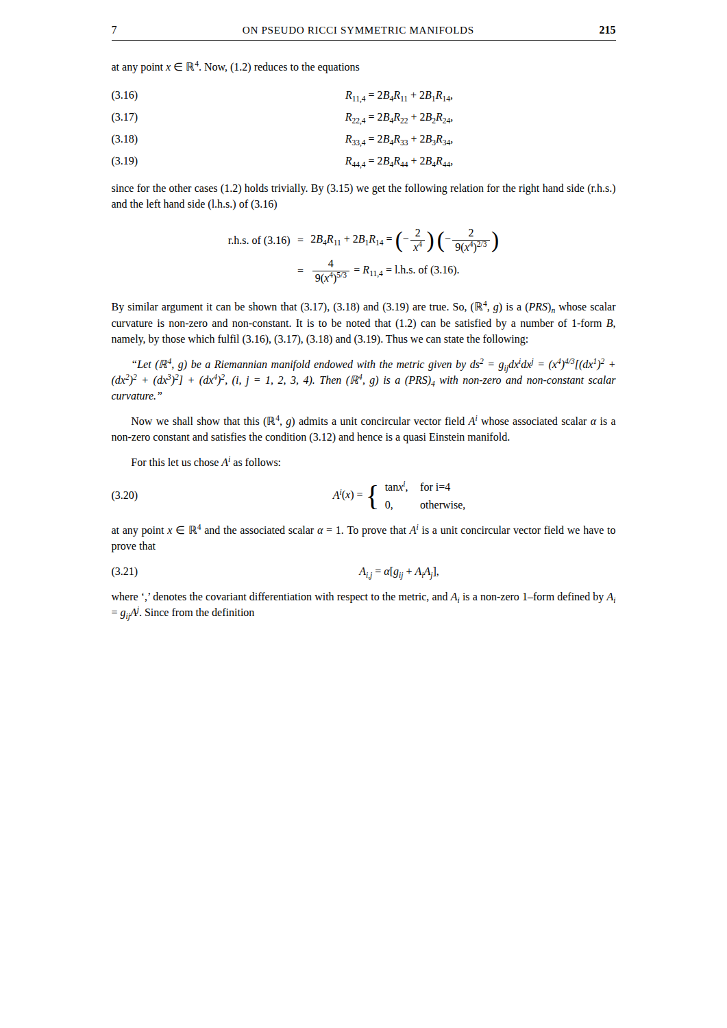7 ON PSEUDO RICCI SYMMETRIC MANIFOLDS 215
at any point x ∈ ℝ4. Now, (1.2) reduces to the equations
(3.16) R11,4 = 2B4R11 + 2B1R14,
(3.17) R22,4 = 2B4R22 + 2B2R24,
(3.18) R33,4 = 2B4R33 + 2B3R34,
(3.19) R44,4 = 2B4R44 + 2B4R44,
since for the other cases (1.2) holds trivially. By (3.15) we get the following relation for the right hand side (r.h.s.) and the left hand side (l.h.s.) of (3.16)
| r.h.s. of (3.16) | = | 2 B 4 R 11 + 2 B 1 R 14 = ( − 2 x 4 ) ( − 2 9( x 4 ) 2/3 ) |
| | = | 4 9( x 4 ) 5/3 = R 11,4 = l.h.s. of (3.16). |
By similar argument it can be shown that (3.17), (3.18) and (3.19) are true. So, (ℝ4, g) is a (PRS)n whose scalar curvature is non-zero and non-constant. It is to be noted that (1.2) can be satisfied by a number of 1-form B, namely, by those which fulfil (3.16), (3.17), (3.18) and (3.19). Thus we can state the following:
“Let (ℝ4, g) be a Riemannian manifold endowed with the metric given by ds2 = gijdxidxj = (x4)4/3[(dx1)2 + (dx2)2 + (dx3)2] + (dx4)2, (i, j = 1, 2, 3, 4). Then (ℝ4, g) is a (PRS)4 with non-zero and non-constant scalar curvature.”
Now we shall show that this (ℝ4, g) admits a unit concircular vector field Ai whose associated scalar α is a non-zero constant and satisfies the condition (3.12) and hence is a quasi Einstein manifold.
For this let us chose Ai as follows:
(3.20) Ai(x) = { tanxi, for i=4 0, otherwise,
at any point x ∈ ℝ4 and the associated scalar α = 1. To prove that Ai is a unit concircular vector field we have to prove that
(3.21) Ai,j = α[gij + AiAj],
where ‘,’ denotes the covariant differentiation with respect to the metric, and Ai is a non-zero 1–form defined by Ai = gijAj. Since from the definition